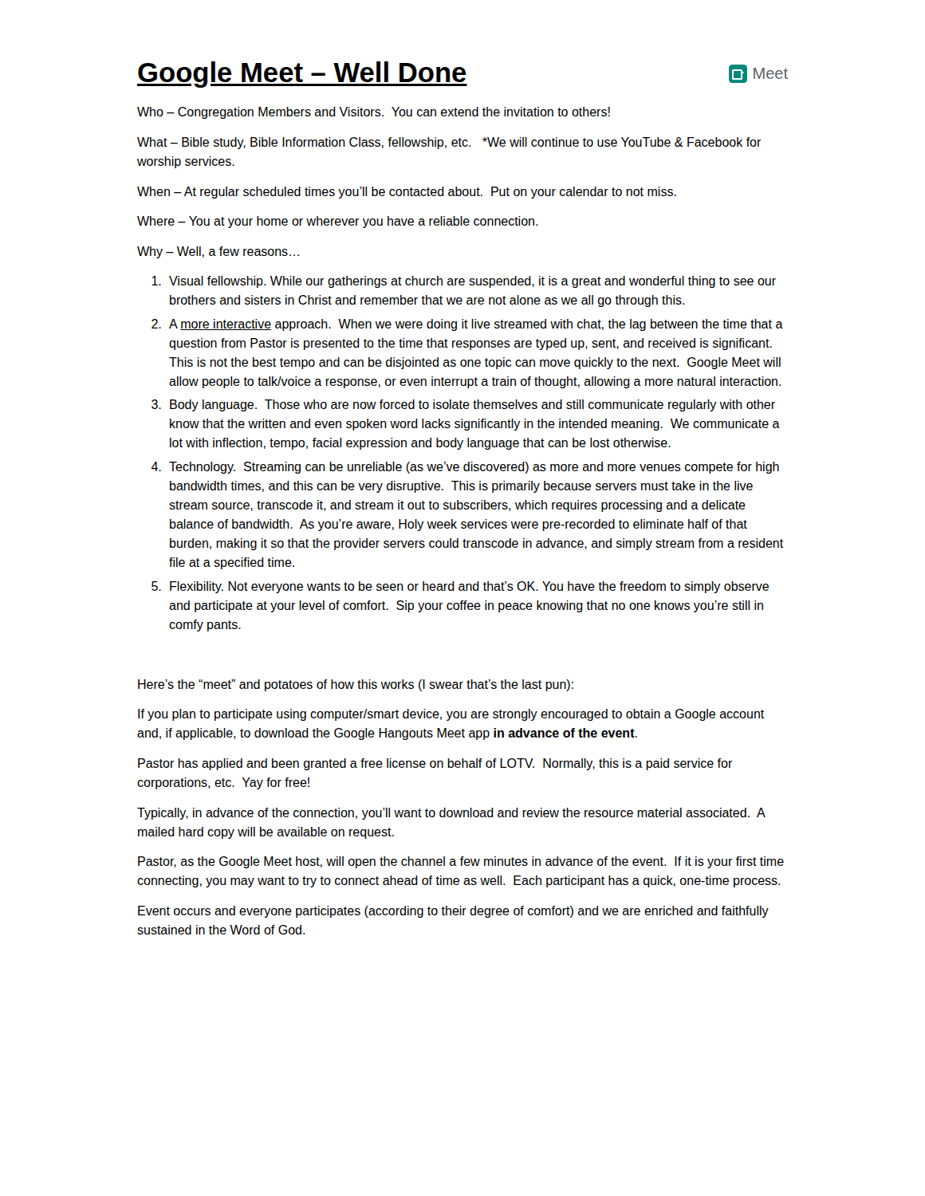Google Meet – Well Done
Meet
Who – Congregation Members and Visitors. You can extend the invitation to others!
What – Bible study, Bible Information Class, fellowship, etc. *We will continue to use YouTube & Facebook for worship services.
When – At regular scheduled times you’ll be contacted about. Put on your calendar to not miss.
Where – You at your home or wherever you have a reliable connection.
Why – Well, a few reasons…
Visual fellowship. While our gatherings at church are suspended, it is a great and wonderful thing to see our brothers and sisters in Christ and remember that we are not alone as we all go through this.
A more interactive approach. When we were doing it live streamed with chat, the lag between the time that a question from Pastor is presented to the time that responses are typed up, sent, and received is significant. This is not the best tempo and can be disjointed as one topic can move quickly to the next. Google Meet will allow people to talk/voice a response, or even interrupt a train of thought, allowing a more natural interaction.
Body language. Those who are now forced to isolate themselves and still communicate regularly with other know that the written and even spoken word lacks significantly in the intended meaning. We communicate a lot with inflection, tempo, facial expression and body language that can be lost otherwise.
Technology. Streaming can be unreliable (as we’ve discovered) as more and more venues compete for high bandwidth times, and this can be very disruptive. This is primarily because servers must take in the live stream source, transcode it, and stream it out to subscribers, which requires processing and a delicate balance of bandwidth. As you’re aware, Holy week services were pre-recorded to eliminate half of that burden, making it so that the provider servers could transcode in advance, and simply stream from a resident file at a specified time.
Flexibility. Not everyone wants to be seen or heard and that’s OK. You have the freedom to simply observe and participate at your level of comfort. Sip your coffee in peace knowing that no one knows you’re still in comfy pants.
Here’s the “meet” and potatoes of how this works (I swear that’s the last pun):
If you plan to participate using computer/smart device, you are strongly encouraged to obtain a Google account and, if applicable, to download the Google Hangouts Meet app in advance of the event.
Pastor has applied and been granted a free license on behalf of LOTV. Normally, this is a paid service for corporations, etc. Yay for free!
Typically, in advance of the connection, you’ll want to download and review the resource material associated. A mailed hard copy will be available on request.
Pastor, as the Google Meet host, will open the channel a few minutes in advance of the event. If it is your first time connecting, you may want to try to connect ahead of time as well. Each participant has a quick, one-time process.
Event occurs and everyone participates (according to their degree of comfort) and we are enriched and faithfully sustained in the Word of God.